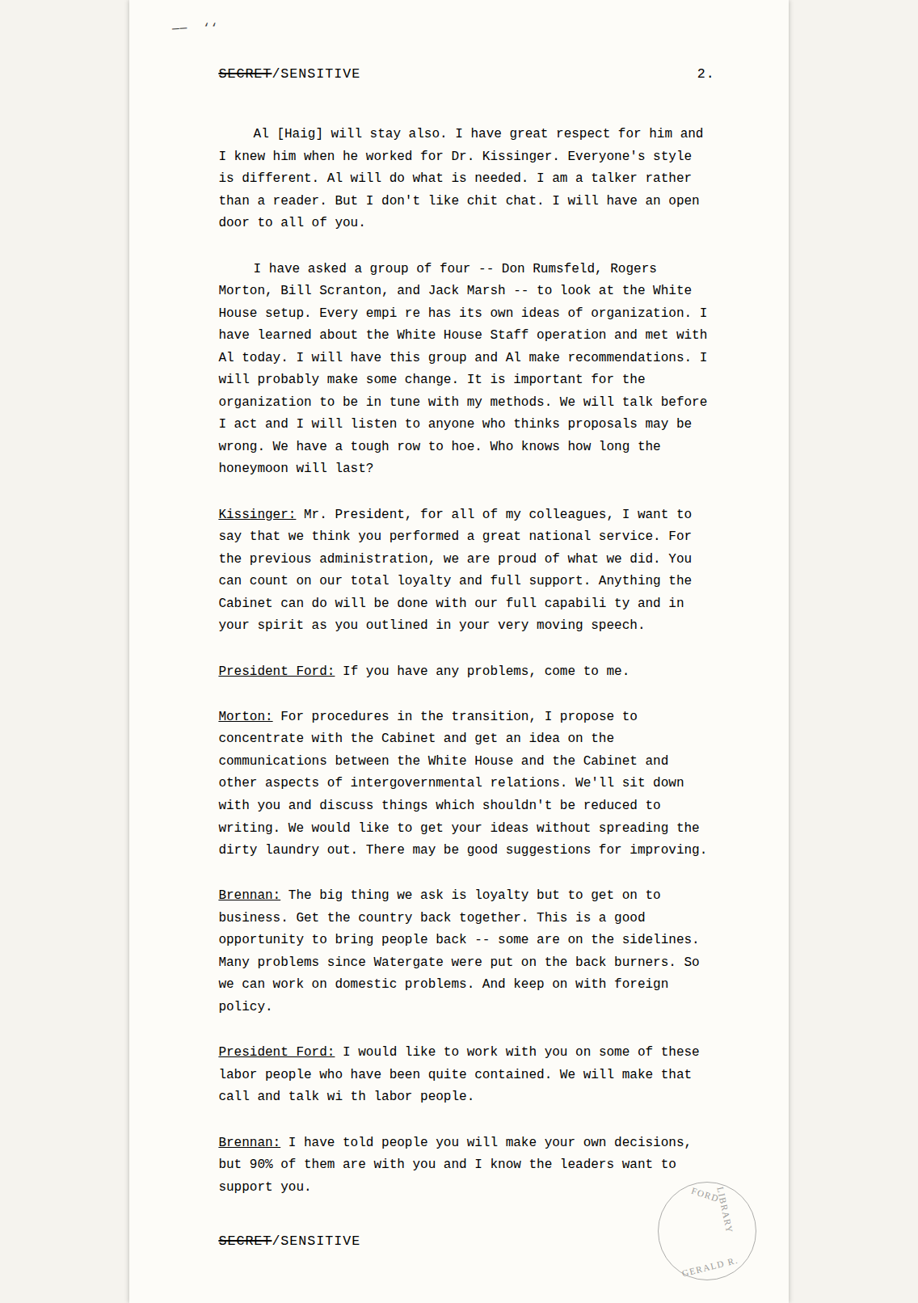—— ‘‘
SECRET/SENSITIVE 2.
Al [Haig] will stay also. I have great respect for him and I knew him when he worked for Dr. Kissinger. Everyone's style is different. Al will do what is needed. I am a talker rather than a reader. But I don't like chit chat. I will have an open door to all of you.
I have asked a group of four -- Don Rumsfeld, Rogers Morton, Bill Scranton, and Jack Marsh -- to look at the White House setup. Every empi re has its own ideas of organization. I have learned about the White House Staff operation and met with Al today. I will have this group and Al make recommendations. I will probably make some change. It is important for the organization to be in tune with my methods. We will talk before I act and I will listen to anyone who thinks proposals may be wrong. We have a tough row to hoe. Who knows how long the honeymoon will last?
Kissinger: Mr. President, for all of my colleagues, I want to say that we think you performed a great national service. For the previous administration, we are proud of what we did. You can count on our total loyalty and full support. Anything the Cabinet can do will be done with our full capabili ty and in your spirit as you outlined in your very moving speech.
President Ford: If you have any problems, come to me.
Morton: For procedures in the transition, I propose to concentrate with the Cabinet and get an idea on the communications between the White House and the Cabinet and other aspects of intergovernmental relations. We'll sit down with you and discuss things which shouldn't be reduced to writing. We would like to get your ideas without spreading the dirty laundry out. There may be good suggestions for improving.
Brennan: The big thing we ask is loyalty but to get on to business. Get the country back together. This is a good opportunity to bring people back -- some are on the sidelines. Many problems since Watergate were put on the back burners. So we can work on domestic problems. And keep on with foreign policy.
President Ford: I would like to work with you on some of these labor people who have been quite contained. We will make that call and talk wi th labor people.
Brennan: I have told people you will make your own decisions, but 90% of them are with you and I know the leaders want to support you.
SECRET/SENSITIVE
FORD LIBRARY GERALD R.